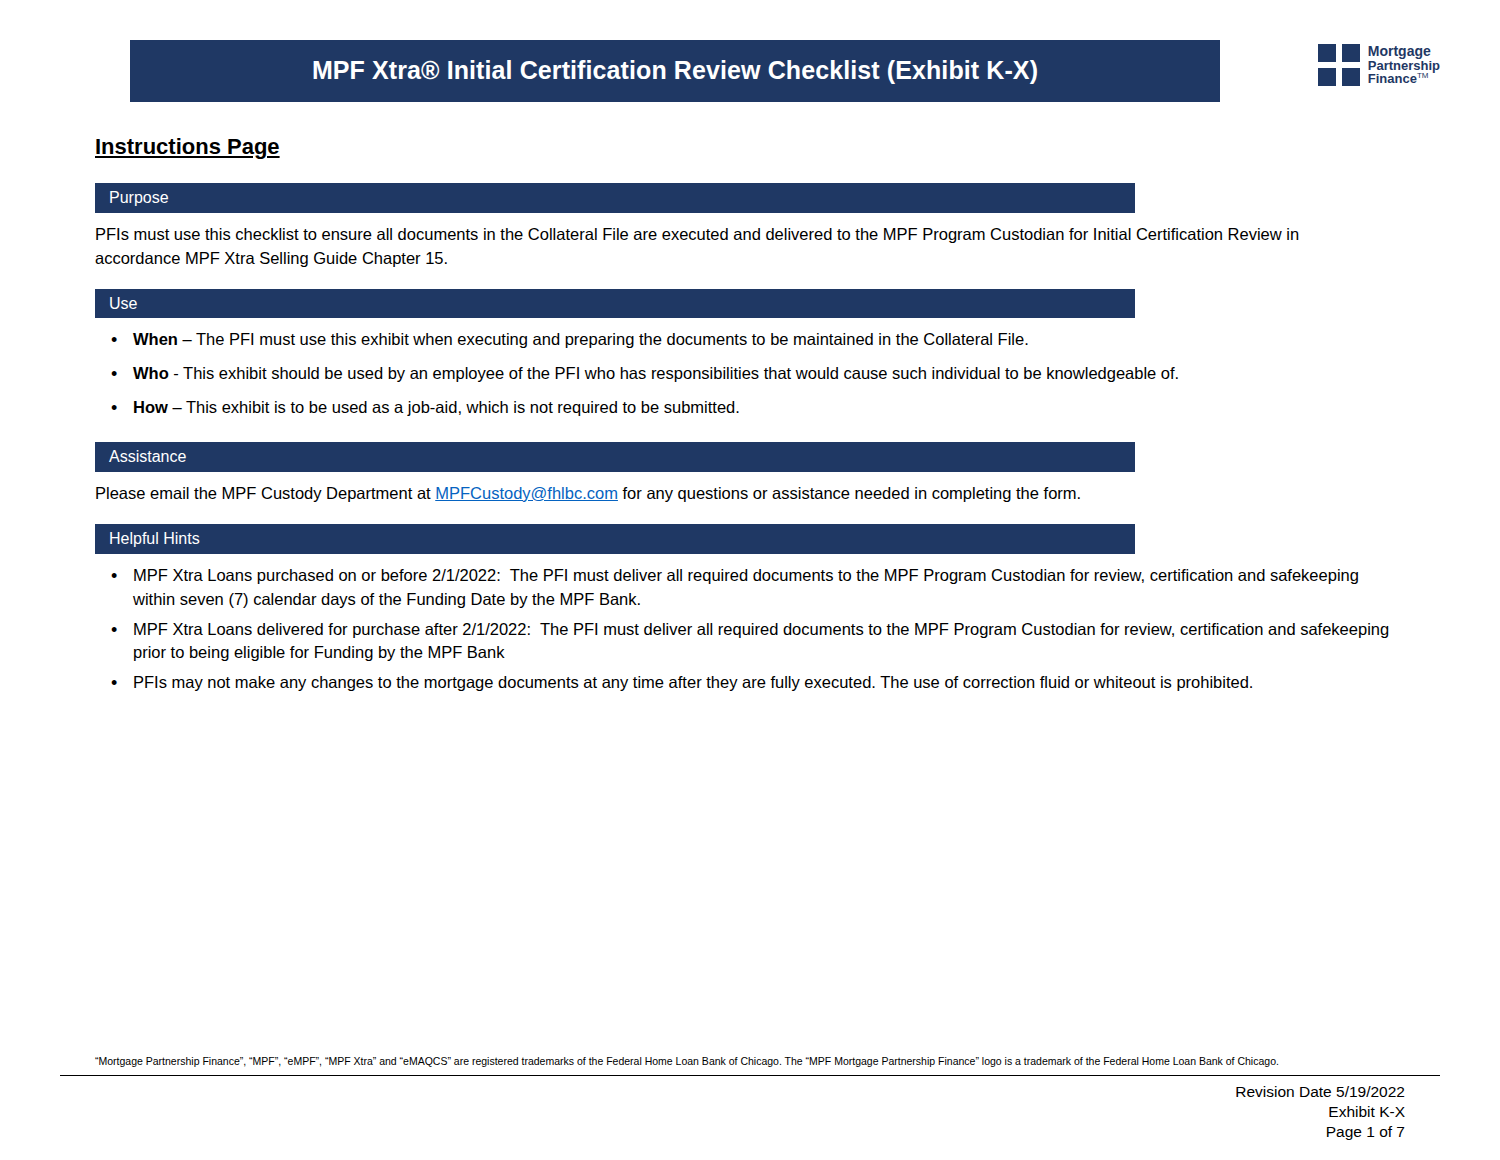MPF Xtra® Initial Certification Review Checklist (Exhibit K-X)
Mortgage
Partnership
FinanceTM
Instructions Page
Purpose
PFIs must use this checklist to ensure all documents in the Collateral File are executed and delivered to the MPF Program Custodian for Initial Certification Review in accordance MPF Xtra Selling Guide Chapter 15.
Use
When – The PFI must use this exhibit when executing and preparing the documents to be maintained in the Collateral File.
Who - This exhibit should be used by an employee of the PFI who has responsibilities that would cause such individual to be knowledgeable of.
How – This exhibit is to be used as a job-aid, which is not required to be submitted.
Assistance
Please email the MPF Custody Department at MPFCustody@fhlbc.com for any questions or assistance needed in completing the form.
Helpful Hints
MPF Xtra Loans purchased on or before 2/1/2022: The PFI must deliver all required documents to the MPF Program Custodian for review, certification and safekeeping within seven (7) calendar days of the Funding Date by the MPF Bank.
MPF Xtra Loans delivered for purchase after 2/1/2022: The PFI must deliver all required documents to the MPF Program Custodian for review, certification and safekeeping prior to being eligible for Funding by the MPF Bank
PFIs may not make any changes to the mortgage documents at any time after they are fully executed. The use of correction fluid or whiteout is prohibited.
“Mortgage Partnership Finance”, “MPF”, “eMPF”, “MPF Xtra” and “eMAQCS” are registered trademarks of the Federal Home Loan Bank of Chicago. The “MPF Mortgage Partnership Finance” logo is a trademark of the Federal Home Loan Bank of Chicago.
Revision Date 5/19/2022
Exhibit K-X
Page 1 of 7